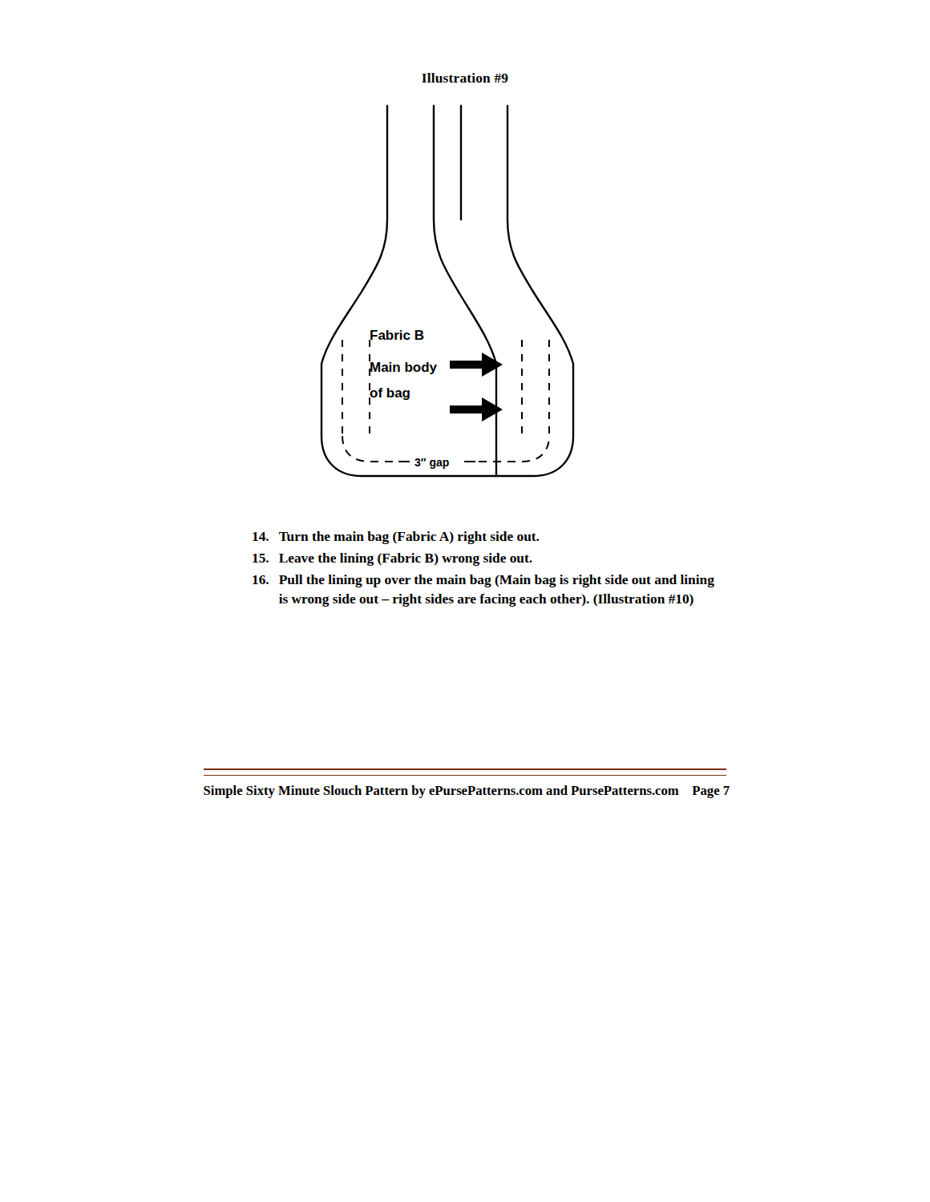Illustration #9
Illustration #9 Line drawing of a slouch bag shape with two straps at the top. Inside the bag body, the label "Fabric B" appears above the words "Main body of bag" with two arrows pointing right. Along the bottom edge a dashed stitching line is broken by a labeled 3 inch gap. Fabric B Main body of bag 3″ gap
Turn the main bag (Fabric A) right side out.
Leave the lining (Fabric B) wrong side out.
Pull the lining up over the main bag (Main bag is right side out and lining is wrong side out – right sides are facing each other). (Illustration #10)
Simple Sixty Minute Slouch Pattern by ePursePatterns.com and PursePatterns.com Page 7